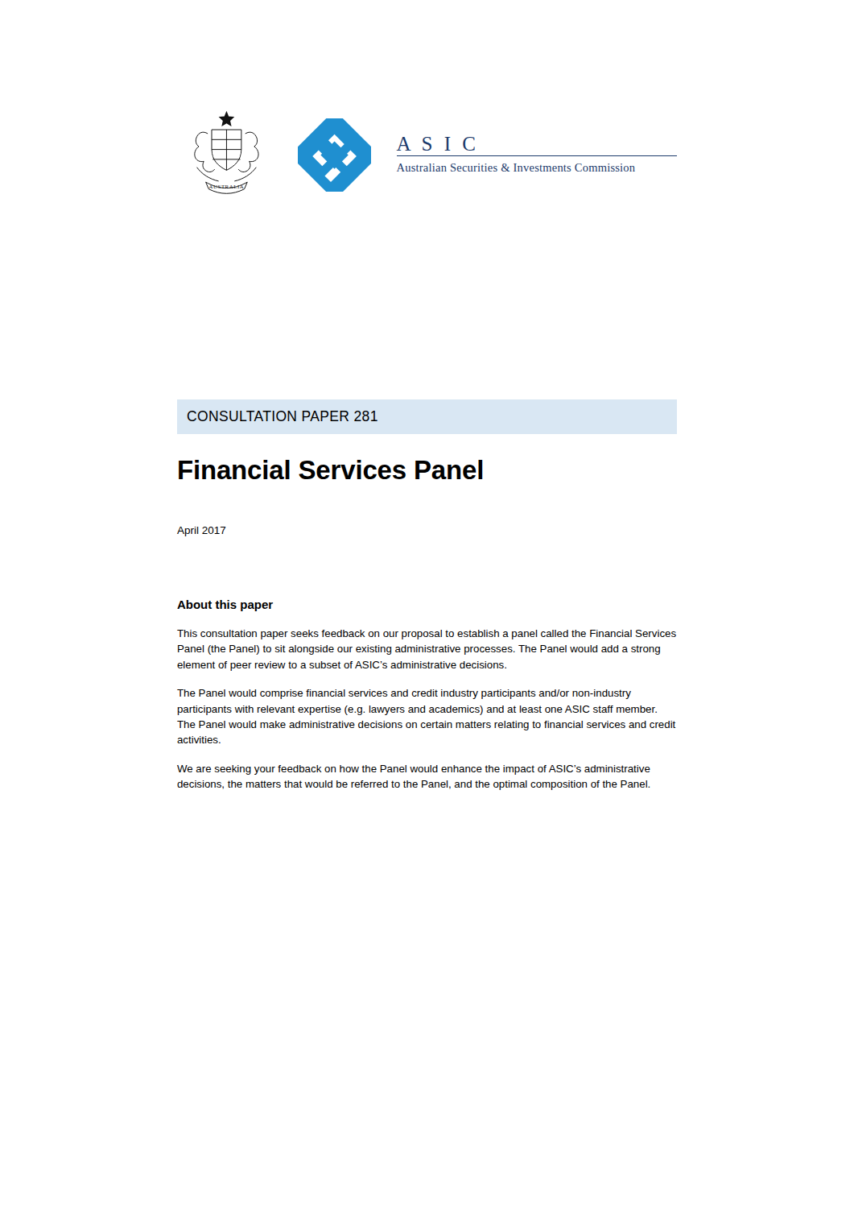AUSTRALIA
A S I C
Australian Securities & Investments Commission
CONSULTATION PAPER 281
Financial Services Panel
April 2017
About this paper
This consultation paper seeks feedback on our proposal to establish a panel called the Financial Services Panel (the Panel) to sit alongside our existing administrative processes. The Panel would add a strong element of peer review to a subset of ASIC’s administrative decisions.
The Panel would comprise financial services and credit industry participants and/or non-industry participants with relevant expertise (e.g. lawyers and academics) and at least one ASIC staff member. The Panel would make administrative decisions on certain matters relating to financial services and credit activities.
We are seeking your feedback on how the Panel would enhance the impact of ASIC’s administrative decisions, the matters that would be referred to the Panel, and the optimal composition of the Panel.